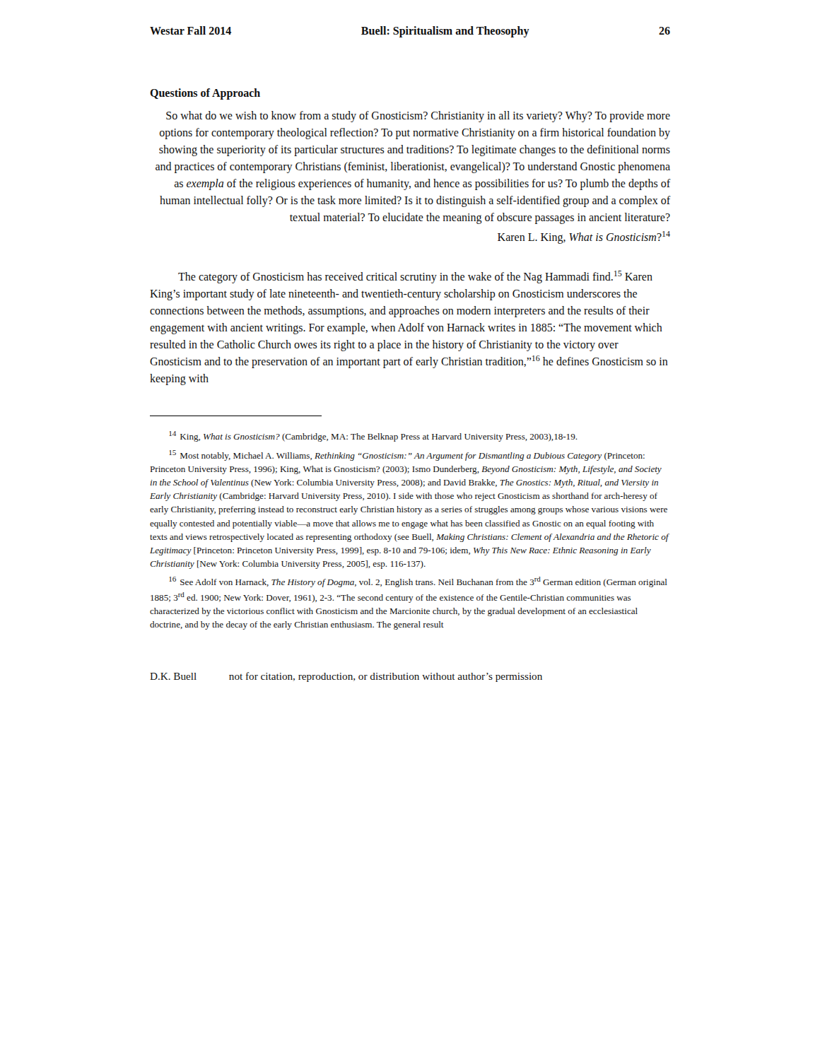Westar Fall 2014 Buell: Spiritualism and Theosophy 26
Questions of Approach
So what do we wish to know from a study of Gnosticism? Christianity in all its variety? Why? To provide more options for contemporary theological reflection? To put normative Christianity on a firm historical foundation by showing the superiority of its particular structures and traditions? To legitimate changes to the definitional norms and practices of contemporary Christians (feminist, liberationist, evangelical)? To understand Gnostic phenomena as exempla of the religious experiences of humanity, and hence as possibilities for us? To plumb the depths of human intellectual folly? Or is the task more limited? Is it to distinguish a self-identified group and a complex of textual material? To elucidate the meaning of obscure passages in ancient literature?
Karen L. King, What is Gnosticism?14
The category of Gnosticism has received critical scrutiny in the wake of the Nag Hammadi find.15 Karen King’s important study of late nineteenth- and twentieth-century scholarship on Gnosticism underscores the connections between the methods, assumptions, and approaches on modern interpreters and the results of their engagement with ancient writings. For example, when Adolf von Harnack writes in 1885: “The movement which resulted in the Catholic Church owes its right to a place in the history of Christianity to the victory over Gnosticism and to the preservation of an important part of early Christian tradition,”16 he defines Gnosticism so in keeping with
14 King, What is Gnosticism? (Cambridge, MA: The Belknap Press at Harvard University Press, 2003),18-19.
15 Most notably, Michael A. Williams, Rethinking “Gnosticism:” An Argument for Dismantling a Dubious Category (Princeton: Princeton University Press, 1996); King, What is Gnosticism? (2003); Ismo Dunderberg, Beyond Gnosticism: Myth, Lifestyle, and Society in the School of Valentinus (New York: Columbia University Press, 2008); and David Brakke, The Gnostics: Myth, Ritual, and Viersity in Early Christianity (Cambridge: Harvard University Press, 2010). I side with those who reject Gnosticism as shorthand for arch-heresy of early Christianity, preferring instead to reconstruct early Christian history as a series of struggles among groups whose various visions were equally contested and potentially viable—a move that allows me to engage what has been classified as Gnostic on an equal footing with texts and views retrospectively located as representing orthodoxy (see Buell, Making Christians: Clement of Alexandria and the Rhetoric of Legitimacy [Princeton: Princeton University Press, 1999], esp. 8-10 and 79-106; idem, Why This New Race: Ethnic Reasoning in Early Christianity [New York: Columbia University Press, 2005], esp. 116-137).
16 See Adolf von Harnack, The History of Dogma, vol. 2, English trans. Neil Buchanan from the 3rd German edition (German original 1885; 3rd ed. 1900; New York: Dover, 1961), 2-3. “The second century of the existence of the Gentile-Christian communities was characterized by the victorious conflict with Gnosticism and the Marcionite church, by the gradual development of an ecclesiastical doctrine, and by the decay of the early Christian enthusiasm. The general result
D.K. Buell not for citation, reproduction, or distribution without author’s permission